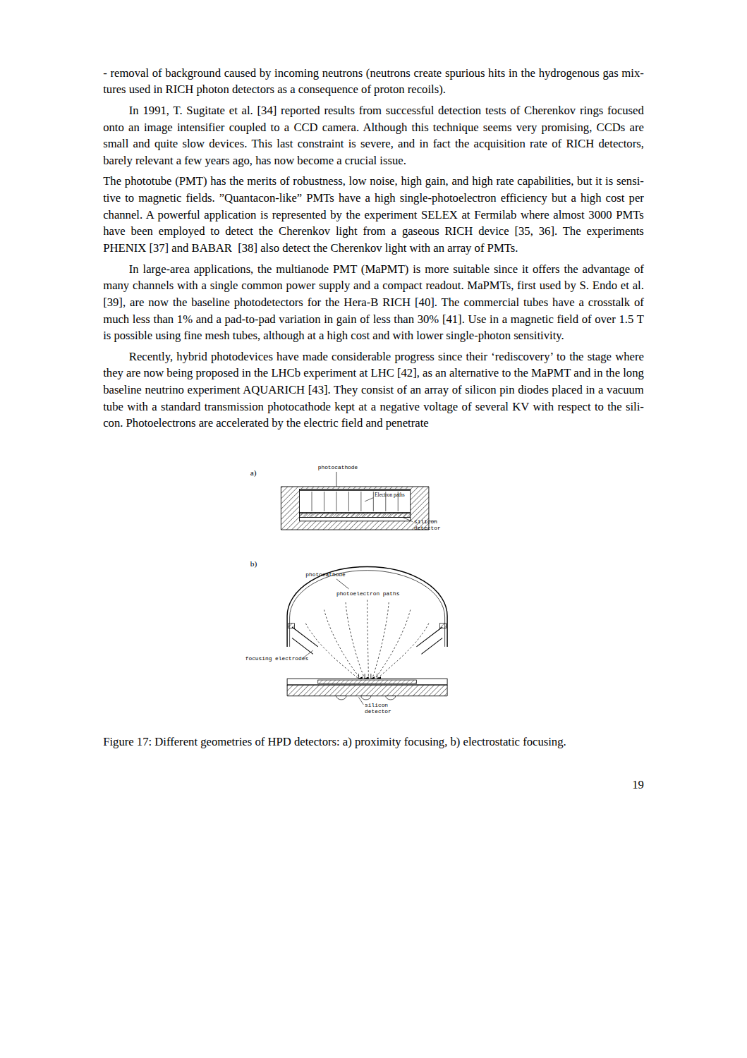- removal of background caused by incoming neutrons (neutrons create spurious hits in the hydrogenous gas mixtures used in RICH photon detectors as a consequence of proton recoils).
In 1991, T. Sugitate et al. [34] reported results from successful detection tests of Cherenkov rings focused onto an image intensifier coupled to a CCD camera. Although this technique seems very promising, CCDs are small and quite slow devices. This last constraint is severe, and in fact the acquisition rate of RICH detectors, barely relevant a few years ago, has now become a crucial issue.
The phototube (PMT) has the merits of robustness, low noise, high gain, and high rate capabilities, but it is sensitive to magnetic fields. ”Quantacon-like” PMTs have a high single-photoelectron efficiency but a high cost per channel. A powerful application is represented by the experiment SELEX at Fermilab where almost 3000 PMTs have been employed to detect the Cherenkov light from a gaseous RICH device [35, 36]. The experiments PHENIX [37] and BABAR [38] also detect the Cherenkov light with an array of PMTs.
In large-area applications, the multianode PMT (MaPMT) is more suitable since it offers the advantage of many channels with a single common power supply and a compact readout. MaPMTs, first used by S. Endo et al. [39], are now the baseline photodetectors for the Hera-B RICH [40]. The commercial tubes have a crosstalk of much less than 1% and a pad-to-pad variation in gain of less than 30% [41]. Use in a magnetic field of over 1.5 T is possible using fine mesh tubes, although at a high cost and with lower single-photon sensitivity.
Recently, hybrid photodevices have made considerable progress since their ‘rediscovery’ to the stage where they are now being proposed in the LHCb experiment at LHC [42], as an alternative to the MaPMT and in the long baseline neutrino experiment AQUARICH [43]. They consist of an array of silicon pin diodes placed in a vacuum tube with a standard transmission photocathode kept at a negative voltage of several KV with respect to the silicon. Photoelectrons are accelerated by the electric field and penetrate
a) photocathode Electron paths silicon detector b) photocathode photoelectron paths focusing electrodes silicon detector
Figure 17: Different geometries of HPD detectors: a) proximity focusing, b) electrostatic focusing.
19